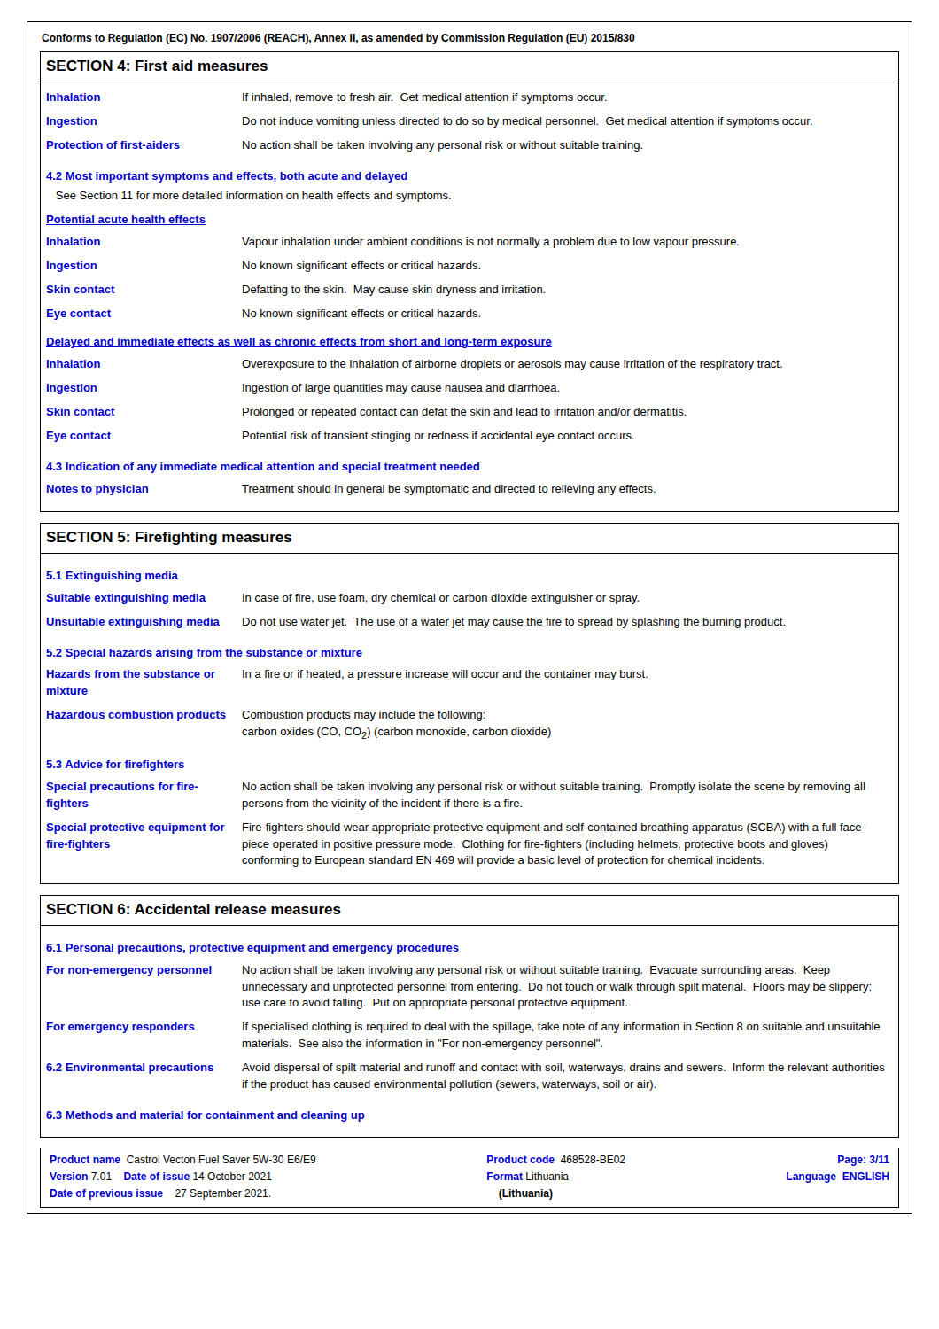Conforms to Regulation (EC) No. 1907/2006 (REACH), Annex II, as amended by Commission Regulation (EU) 2015/830
SECTION 4: First aid measures
| Inhalation | If inhaled, remove to fresh air. Get medical attention if symptoms occur. |
| Ingestion | Do not induce vomiting unless directed to do so by medical personnel. Get medical attention if symptoms occur. |
| Protection of first-aiders | No action shall be taken involving any personal risk or without suitable training. |
4.2 Most important symptoms and effects, both acute and delayed
See Section 11 for more detailed information on health effects and symptoms.
Potential acute health effects
| Inhalation | Vapour inhalation under ambient conditions is not normally a problem due to low vapour pressure. |
| Ingestion | No known significant effects or critical hazards. |
| Skin contact | Defatting to the skin. May cause skin dryness and irritation. |
| Eye contact | No known significant effects or critical hazards. |
Delayed and immediate effects as well as chronic effects from short and long-term exposure
| Inhalation | Overexposure to the inhalation of airborne droplets or aerosols may cause irritation of the respiratory tract. |
| Ingestion | Ingestion of large quantities may cause nausea and diarrhoea. |
| Skin contact | Prolonged or repeated contact can defat the skin and lead to irritation and/or dermatitis. |
| Eye contact | Potential risk of transient stinging or redness if accidental eye contact occurs. |
4.3 Indication of any immediate medical attention and special treatment needed
| Notes to physician | Treatment should in general be symptomatic and directed to relieving any effects. |
SECTION 5: Firefighting measures
5.1 Extinguishing media
| Suitable extinguishing media | In case of fire, use foam, dry chemical or carbon dioxide extinguisher or spray. |
| Unsuitable extinguishing media | Do not use water jet. The use of a water jet may cause the fire to spread by splashing the burning product. |
5.2 Special hazards arising from the substance or mixture
| Hazards from the substance or mixture | In a fire or if heated, a pressure increase will occur and the container may burst. |
| Hazardous combustion products | Combustion products may include the following: carbon oxides (CO, CO 2 ) (carbon monoxide, carbon dioxide) |
5.3 Advice for firefighters
| Special precautions for fire-fighters | No action shall be taken involving any personal risk or without suitable training. Promptly isolate the scene by removing all persons from the vicinity of the incident if there is a fire. |
| Special protective equipment for fire-fighters | Fire-fighters should wear appropriate protective equipment and self-contained breathing apparatus (SCBA) with a full face-piece operated in positive pressure mode. Clothing for fire-fighters (including helmets, protective boots and gloves) conforming to European standard EN 469 will provide a basic level of protection for chemical incidents. |
SECTION 6: Accidental release measures
6.1 Personal precautions, protective equipment and emergency procedures
| For non-emergency personnel | No action shall be taken involving any personal risk or without suitable training. Evacuate surrounding areas. Keep unnecessary and unprotected personnel from entering. Do not touch or walk through spilt material. Floors may be slippery; use care to avoid falling. Put on appropriate personal protective equipment. |
| For emergency responders | If specialised clothing is required to deal with the spillage, take note of any information in Section 8 on suitable and unsuitable materials. See also the information in "For non-emergency personnel". |
| 6.2 Environmental precautions | Avoid dispersal of spilt material and runoff and contact with soil, waterways, drains and sewers. Inform the relevant authorities if the product has caused environmental pollution (sewers, waterways, soil or air). |
6.3 Methods and material for containment and cleaning up
| Product name Castrol Vecton Fuel Saver 5W-30 E6/E9 | Product code 468528-BE02 | Page: 3/11 |
| Version 7.01 Date of issue 14 October 2021 | Format Lithuania | Language ENGLISH |
| Date of previous issue 27 September 2021. | (Lithuania) | |